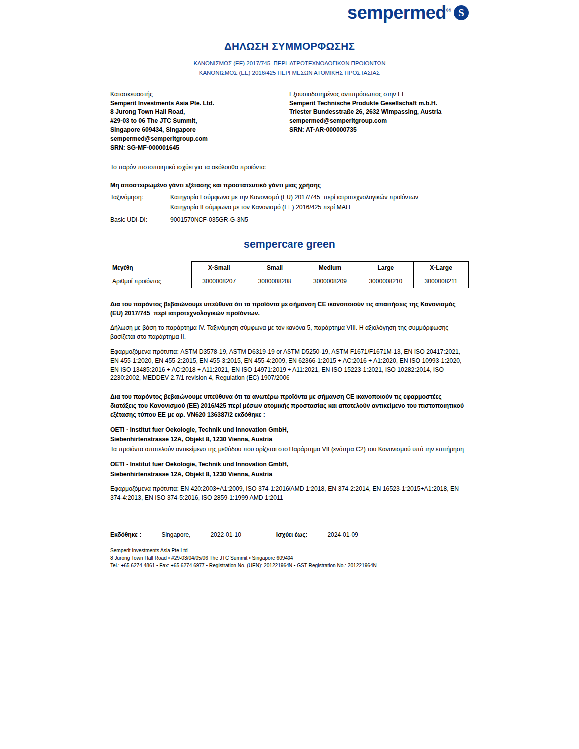sempermed®S
ΔΗΛΩΣΗ ΣΥΜΜΟΡΦΩΣΗΣ
ΚΑΝΟΝΙΣΜΟΣ (ΕΕ) 2017/745 ΠΕΡΙ ΙΑΤΡΟΤΕΧΝΟΛΟΓΙΚΩΝ ΠΡΟΪΟΝΤΩΝ
ΚΑΝΟΝΙΣΜΟΣ (ΕΕ) 2016/425 ΠΕΡΙ ΜΕΣΩΝ ΑΤΟΜΙΚΗΣ ΠΡΟΣΤΑΣΙΑΣ
| Κατασκευαστής | Εξουσιοδοτημένος αντιπρόσωπος στην ΕΕ |
| Semperit Investments Asia Pte. Ltd. 8 Jurong Town Hall Road, #29-03 to 06 The JTC Summit, Singapore 609434, Singapore sempermed@semperitgroup.com SRN: SG-MF-000001645 | Semperit Technische Produkte Gesellschaft m.b.H. Triester Bundesstraße 26, 2632 Wimpassing, Austria sempermed@semperitgroup.com SRN: AT-AR-000000735 |
Το παρόν πιστοποιητικό ισχύει για τα ακόλουθα προϊόντα:
Μη αποστειρωμένο γάντι εξέτασης και προστατευτικό γάντι μιας χρήσης
| Ταξινόμηση: | Κατηγορία I σύμφωνα με την Κανονισμό (EU) 2017/745 περί ιατροτεχνολογικών προϊόντων |
| | Κατηγορία II σύμφωνα με τον Κανονισμό (ΕΕ) 2016/425 περί ΜΑΠ |
| Basic UDI-DI: | 9001570NCF-035GR-G-3N5 |
sempercare green
| Μεγέθη | X-Small | Small | Medium | Large | X-Large |
| --- | --- | --- | --- | --- | --- |
| Αριθμοί προϊόντος | 3000008207 | 3000008208 | 3000008209 | 3000008210 | 3000008211 |
Δια του παρόντος βεβαιώνουμε υπεύθυνα ότι τα προϊόντα με σήμανση CE ικανοποιούν τις απαιτήσεις της Κανονισμός (EU) 2017/745 περί ιατροτεχνολογικών προϊόντων.
Δήλωση με βάση το παράρτημα IV. Ταξινόμηση σύμφωνα με τον κανόνα 5, παράρτημα VIII. Η αξιολόγηση της συμμόρφωσης βασίζεται στο παράρτημα II.
Εφαρμοζόμενα πρότυπα: ASTM D3578-19, ASTM D6319-19 or ASTM D5250-19, ASTM F1671/F1671M-13, EN ISO 20417:2021, EN 455-1:2020, EN 455-2:2015, EN 455-3:2015, EN 455-4:2009, EN 62366-1:2015 + AC:2016 + A1:2020, EN ISO 10993-1:2020, EN ISO 13485:2016 + AC:2018 + A11:2021, EN ISO 14971:2019 + A11:2021, EN ISO 15223-1:2021, ISO 10282:2014, ISO 2230:2002, MEDDEV 2.7/1 revision 4, Regulation (EC) 1907/2006
Δια του παρόντος βεβαιώνουμε υπεύθυνα ότι τα ανωτέρω προϊόντα με σήμανση CE ικανοποιούν τις εφαρμοστέες διατάξεις του Κανονισμού (ΕΕ) 2016/425 περί μέσων ατομικής προστασίας και αποτελούν αντικείμενο του πιστοποιητικού εξέτασης τύπου ΕΕ με αρ. VN620 136387/2 εκδόθηκε :
OETI - Institut fuer Oekologie, Technik und Innovation GmbH,
Siebenhirtenstrasse 12A, Objekt 8, 1230 Vienna, Austria
Τα προϊόντα αποτελούν αντικείμενο της μεθόδου που ορίζεται στο Παράρτημα VII (ενότητα C2) του Κανονισμού υπό την επιτήρηση
OETI - Institut fuer Oekologie, Technik und Innovation GmbH,
Siebenhirtenstrasse 12A, Objekt 8, 1230 Vienna, Austria
Εφαρμοζόμενα πρότυπα: EN 420:2003+A1:2009, ISO 374-1:2016/AMD 1:2018, EN 374-2:2014, EN 16523-1:2015+A1:2018, EN 374-4:2013, EN ISO 374-5:2016, ISO 2859-1:1999 AMD 1:2011
Εκδόθηκε : Singapore, 2022-01-10 Ισχύει έως: 2024-01-09
Semperit Investments Asia Pte Ltd
8 Jurong Town Hall Road • #29-03/04/05/06 The JTC Summit • Singapore 609434
Tel.: +65 6274 4861 • Fax: +65 6274 6977 • Registration No. (UEN): 201221964N • GST Registration No.: 201221964N